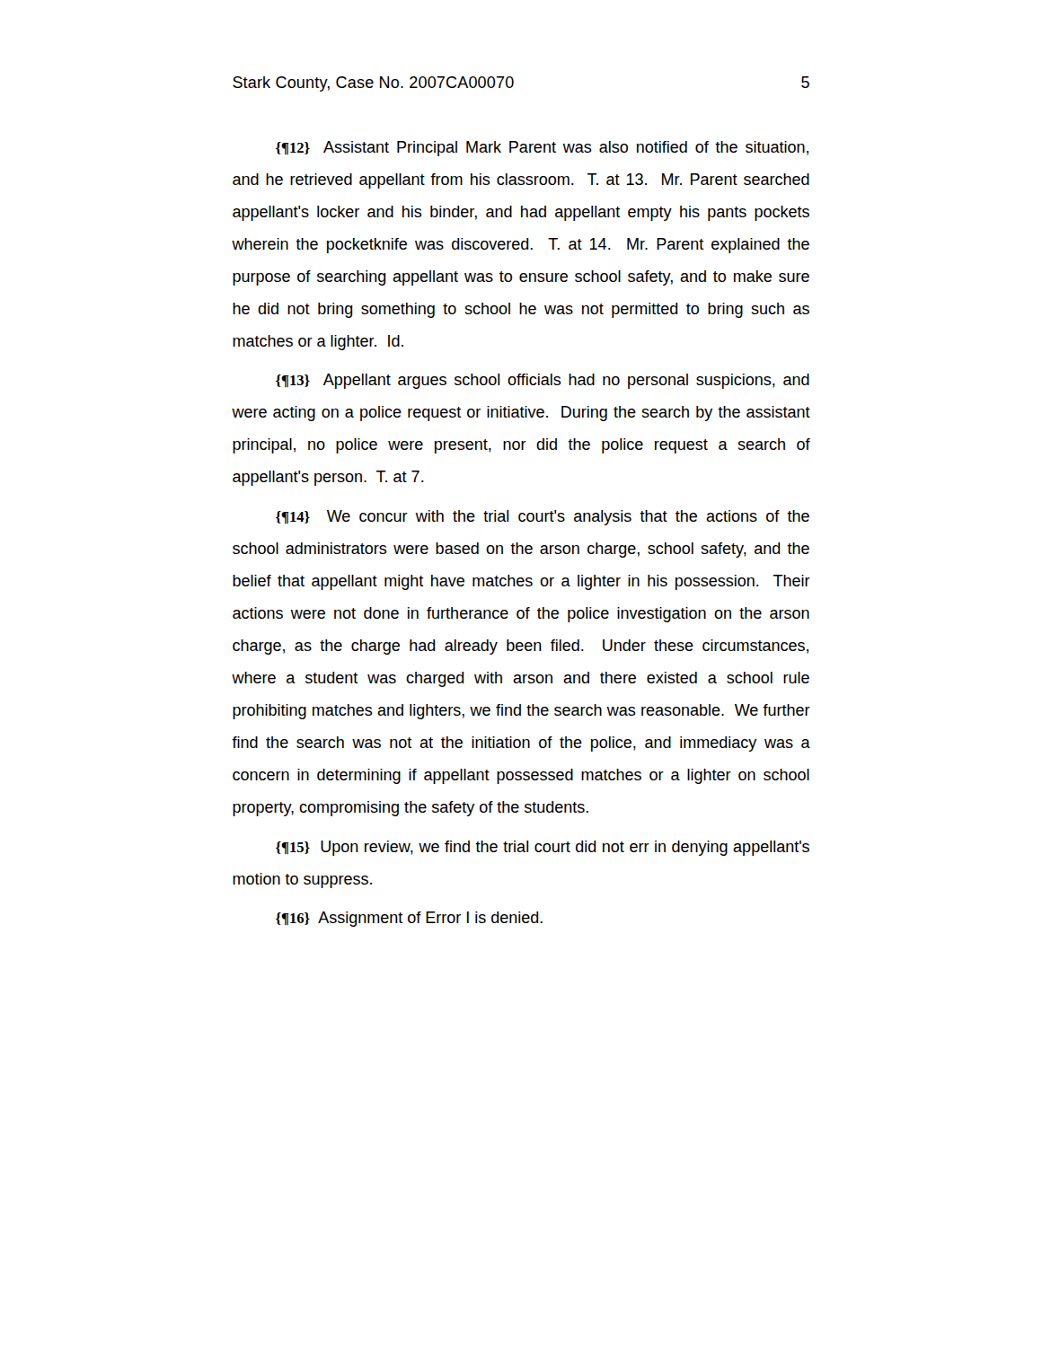Stark County, Case No. 2007CA00070 5
{¶12} Assistant Principal Mark Parent was also notified of the situation, and he retrieved appellant from his classroom. T. at 13. Mr. Parent searched appellant's locker and his binder, and had appellant empty his pants pockets wherein the pocketknife was discovered. T. at 14. Mr. Parent explained the purpose of searching appellant was to ensure school safety, and to make sure he did not bring something to school he was not permitted to bring such as matches or a lighter. Id.
{¶13} Appellant argues school officials had no personal suspicions, and were acting on a police request or initiative. During the search by the assistant principal, no police were present, nor did the police request a search of appellant's person. T. at 7.
{¶14} We concur with the trial court's analysis that the actions of the school administrators were based on the arson charge, school safety, and the belief that appellant might have matches or a lighter in his possession. Their actions were not done in furtherance of the police investigation on the arson charge, as the charge had already been filed. Under these circumstances, where a student was charged with arson and there existed a school rule prohibiting matches and lighters, we find the search was reasonable. We further find the search was not at the initiation of the police, and immediacy was a concern in determining if appellant possessed matches or a lighter on school property, compromising the safety of the students.
{¶15} Upon review, we find the trial court did not err in denying appellant's motion to suppress.
{¶16} Assignment of Error I is denied.